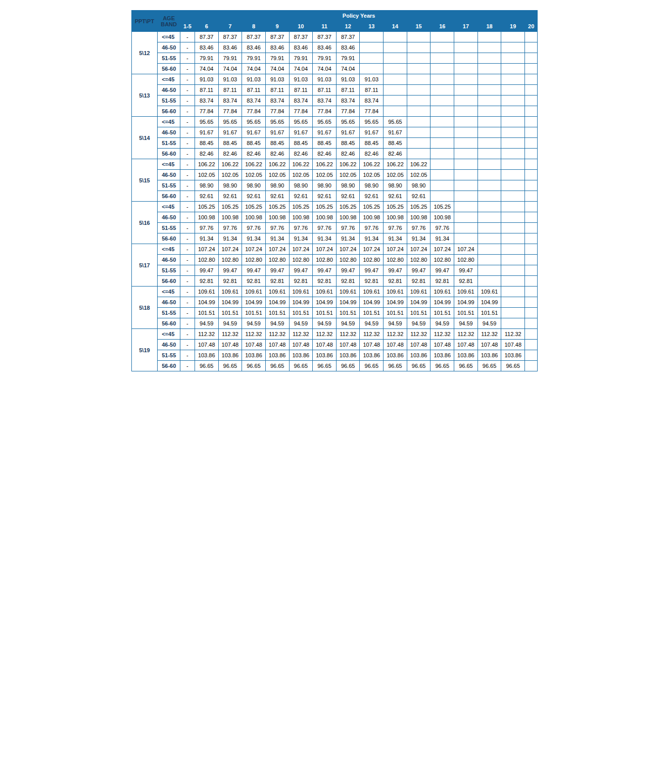| PPT\PT | AGE BAND | Policy Years |
| --- | --- | --- |
| 1-5 | 6 | 7 | 8 | 9 | 10 | 11 | 12 | 13 | 14 | 15 | 16 | 17 | 18 | 19 | 20 |
| 5\12 | <=45 | - | 87.37 | 87.37 | 87.37 | 87.37 | 87.37 | 87.37 | 87.37 | | | | | | | | |
| 46-50 | - | 83.46 | 83.46 | 83.46 | 83.46 | 83.46 | 83.46 | 83.46 | | | | | | | | |
| 51-55 | - | 79.91 | 79.91 | 79.91 | 79.91 | 79.91 | 79.91 | 79.91 | | | | | | | | |
| 56-60 | - | 74.04 | 74.04 | 74.04 | 74.04 | 74.04 | 74.04 | 74.04 | | | | | | | | |
| 5\13 | <=45 | - | 91.03 | 91.03 | 91.03 | 91.03 | 91.03 | 91.03 | 91.03 | 91.03 | | | | | | | |
| 46-50 | - | 87.11 | 87.11 | 87.11 | 87.11 | 87.11 | 87.11 | 87.11 | 87.11 | | | | | | | |
| 51-55 | - | 83.74 | 83.74 | 83.74 | 83.74 | 83.74 | 83.74 | 83.74 | 83.74 | | | | | | | |
| 56-60 | - | 77.84 | 77.84 | 77.84 | 77.84 | 77.84 | 77.84 | 77.84 | 77.84 | | | | | | | |
| 5\14 | <=45 | - | 95.65 | 95.65 | 95.65 | 95.65 | 95.65 | 95.65 | 95.65 | 95.65 | 95.65 | | | | | | |
| 46-50 | - | 91.67 | 91.67 | 91.67 | 91.67 | 91.67 | 91.67 | 91.67 | 91.67 | 91.67 | | | | | | |
| 51-55 | - | 88.45 | 88.45 | 88.45 | 88.45 | 88.45 | 88.45 | 88.45 | 88.45 | 88.45 | | | | | | |
| 56-60 | - | 82.46 | 82.46 | 82.46 | 82.46 | 82.46 | 82.46 | 82.46 | 82.46 | 82.46 | | | | | | |
| 5\15 | <=45 | - | 106.22 | 106.22 | 106.22 | 106.22 | 106.22 | 106.22 | 106.22 | 106.22 | 106.22 | 106.22 | | | | | |
| 46-50 | - | 102.05 | 102.05 | 102.05 | 102.05 | 102.05 | 102.05 | 102.05 | 102.05 | 102.05 | 102.05 | | | | | |
| 51-55 | - | 98.90 | 98.90 | 98.90 | 98.90 | 98.90 | 98.90 | 98.90 | 98.90 | 98.90 | 98.90 | | | | | |
| 56-60 | - | 92.61 | 92.61 | 92.61 | 92.61 | 92.61 | 92.61 | 92.61 | 92.61 | 92.61 | 92.61 | | | | | |
| 5\16 | <=45 | - | 105.25 | 105.25 | 105.25 | 105.25 | 105.25 | 105.25 | 105.25 | 105.25 | 105.25 | 105.25 | 105.25 | | | | |
| 46-50 | - | 100.98 | 100.98 | 100.98 | 100.98 | 100.98 | 100.98 | 100.98 | 100.98 | 100.98 | 100.98 | 100.98 | | | | |
| 51-55 | - | 97.76 | 97.76 | 97.76 | 97.76 | 97.76 | 97.76 | 97.76 | 97.76 | 97.76 | 97.76 | 97.76 | | | | |
| 56-60 | - | 91.34 | 91.34 | 91.34 | 91.34 | 91.34 | 91.34 | 91.34 | 91.34 | 91.34 | 91.34 | 91.34 | | | | |
| 5\17 | <=45 | - | 107.24 | 107.24 | 107.24 | 107.24 | 107.24 | 107.24 | 107.24 | 107.24 | 107.24 | 107.24 | 107.24 | 107.24 | | | |
| 46-50 | - | 102.80 | 102.80 | 102.80 | 102.80 | 102.80 | 102.80 | 102.80 | 102.80 | 102.80 | 102.80 | 102.80 | 102.80 | | | |
| 51-55 | - | 99.47 | 99.47 | 99.47 | 99.47 | 99.47 | 99.47 | 99.47 | 99.47 | 99.47 | 99.47 | 99.47 | 99.47 | | | |
| 56-60 | - | 92.81 | 92.81 | 92.81 | 92.81 | 92.81 | 92.81 | 92.81 | 92.81 | 92.81 | 92.81 | 92.81 | 92.81 | | | |
| 5\18 | <=45 | - | 109.61 | 109.61 | 109.61 | 109.61 | 109.61 | 109.61 | 109.61 | 109.61 | 109.61 | 109.61 | 109.61 | 109.61 | 109.61 | | |
| 46-50 | - | 104.99 | 104.99 | 104.99 | 104.99 | 104.99 | 104.99 | 104.99 | 104.99 | 104.99 | 104.99 | 104.99 | 104.99 | 104.99 | | |
| 51-55 | - | 101.51 | 101.51 | 101.51 | 101.51 | 101.51 | 101.51 | 101.51 | 101.51 | 101.51 | 101.51 | 101.51 | 101.51 | 101.51 | | |
| 56-60 | - | 94.59 | 94.59 | 94.59 | 94.59 | 94.59 | 94.59 | 94.59 | 94.59 | 94.59 | 94.59 | 94.59 | 94.59 | 94.59 | | |
| 5\19 | <=45 | - | 112.32 | 112.32 | 112.32 | 112.32 | 112.32 | 112.32 | 112.32 | 112.32 | 112.32 | 112.32 | 112.32 | 112.32 | 112.32 | 112.32 | |
| 46-50 | - | 107.48 | 107.48 | 107.48 | 107.48 | 107.48 | 107.48 | 107.48 | 107.48 | 107.48 | 107.48 | 107.48 | 107.48 | 107.48 | 107.48 | |
| 51-55 | - | 103.86 | 103.86 | 103.86 | 103.86 | 103.86 | 103.86 | 103.86 | 103.86 | 103.86 | 103.86 | 103.86 | 103.86 | 103.86 | 103.86 | |
| 56-60 | - | 96.65 | 96.65 | 96.65 | 96.65 | 96.65 | 96.65 | 96.65 | 96.65 | 96.65 | 96.65 | 96.65 | 96.65 | 96.65 | 96.65 | |